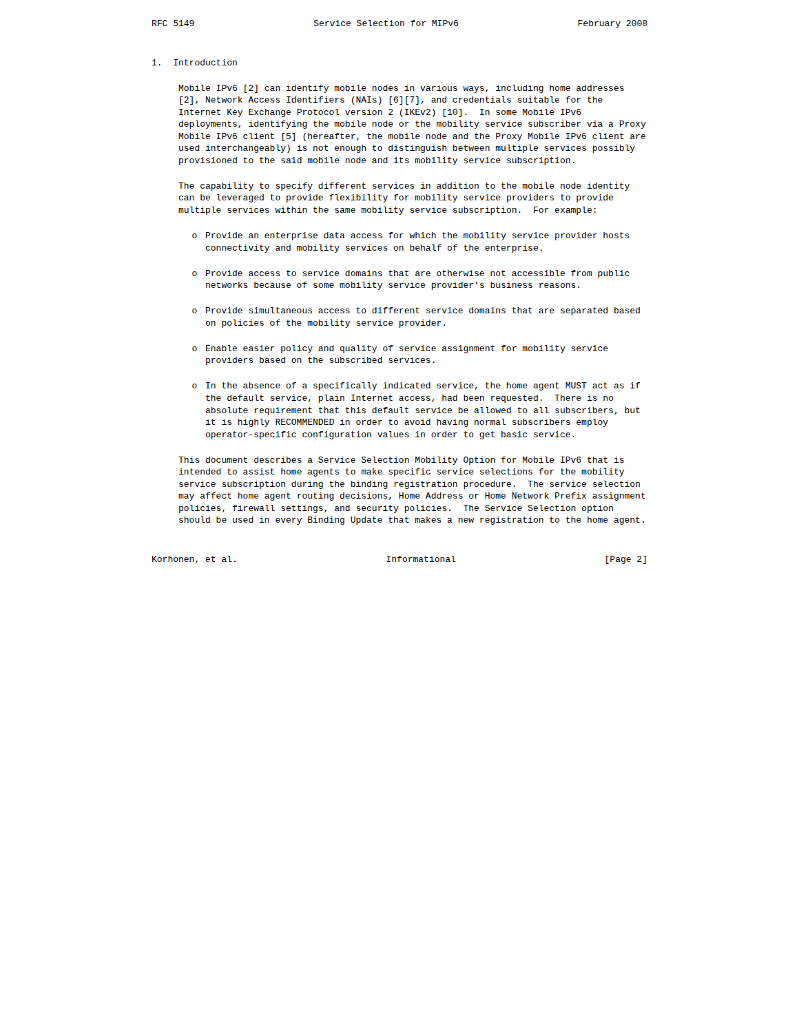RFC 5149 Service Selection for MIPv6 February 2008
1. Introduction
Mobile IPv6 [2] can identify mobile nodes in various ways, including home addresses [2], Network Access Identifiers (NAIs) [6][7], and credentials suitable for the Internet Key Exchange Protocol version 2 (IKEv2) [10]. In some Mobile IPv6 deployments, identifying the mobile node or the mobility service subscriber via a Proxy Mobile IPv6 client [5] (hereafter, the mobile node and the Proxy Mobile IPv6 client are used interchangeably) is not enough to distinguish between multiple services possibly provisioned to the said mobile node and its mobility service subscription.
The capability to specify different services in addition to the mobile node identity can be leveraged to provide flexibility for mobility service providers to provide multiple services within the same mobility service subscription. For example:
Provide an enterprise data access for which the mobility service provider hosts connectivity and mobility services on behalf of the enterprise.
Provide access to service domains that are otherwise not accessible from public networks because of some mobility service provider's business reasons.
Provide simultaneous access to different service domains that are separated based on policies of the mobility service provider.
Enable easier policy and quality of service assignment for mobility service providers based on the subscribed services.
In the absence of a specifically indicated service, the home agent MUST act as if the default service, plain Internet access, had been requested. There is no absolute requirement that this default service be allowed to all subscribers, but it is highly RECOMMENDED in order to avoid having normal subscribers employ operator-specific configuration values in order to get basic service.
This document describes a Service Selection Mobility Option for Mobile IPv6 that is intended to assist home agents to make specific service selections for the mobility service subscription during the binding registration procedure. The service selection may affect home agent routing decisions, Home Address or Home Network Prefix assignment policies, firewall settings, and security policies. The Service Selection option should be used in every Binding Update that makes a new registration to the home agent.
Korhonen, et al. Informational [Page 2]